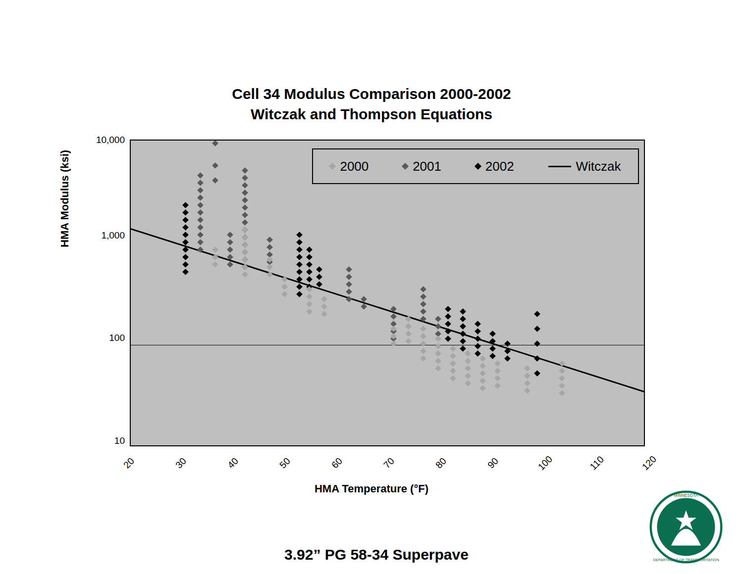Cell 34 Modulus Comparison 2000-2002
Witczak and Thompson Equations
HMA Modulus (ksi)
10,000
1,000
100
10
3.92” PG 58-34 Superpave
2000
2001
2002
Witczak
20
30
40
50
60
70
80
90
100
110
120
HMA Temperature (°F)
MINNESOTA DEPARTMENT OF TRANSPORTATION